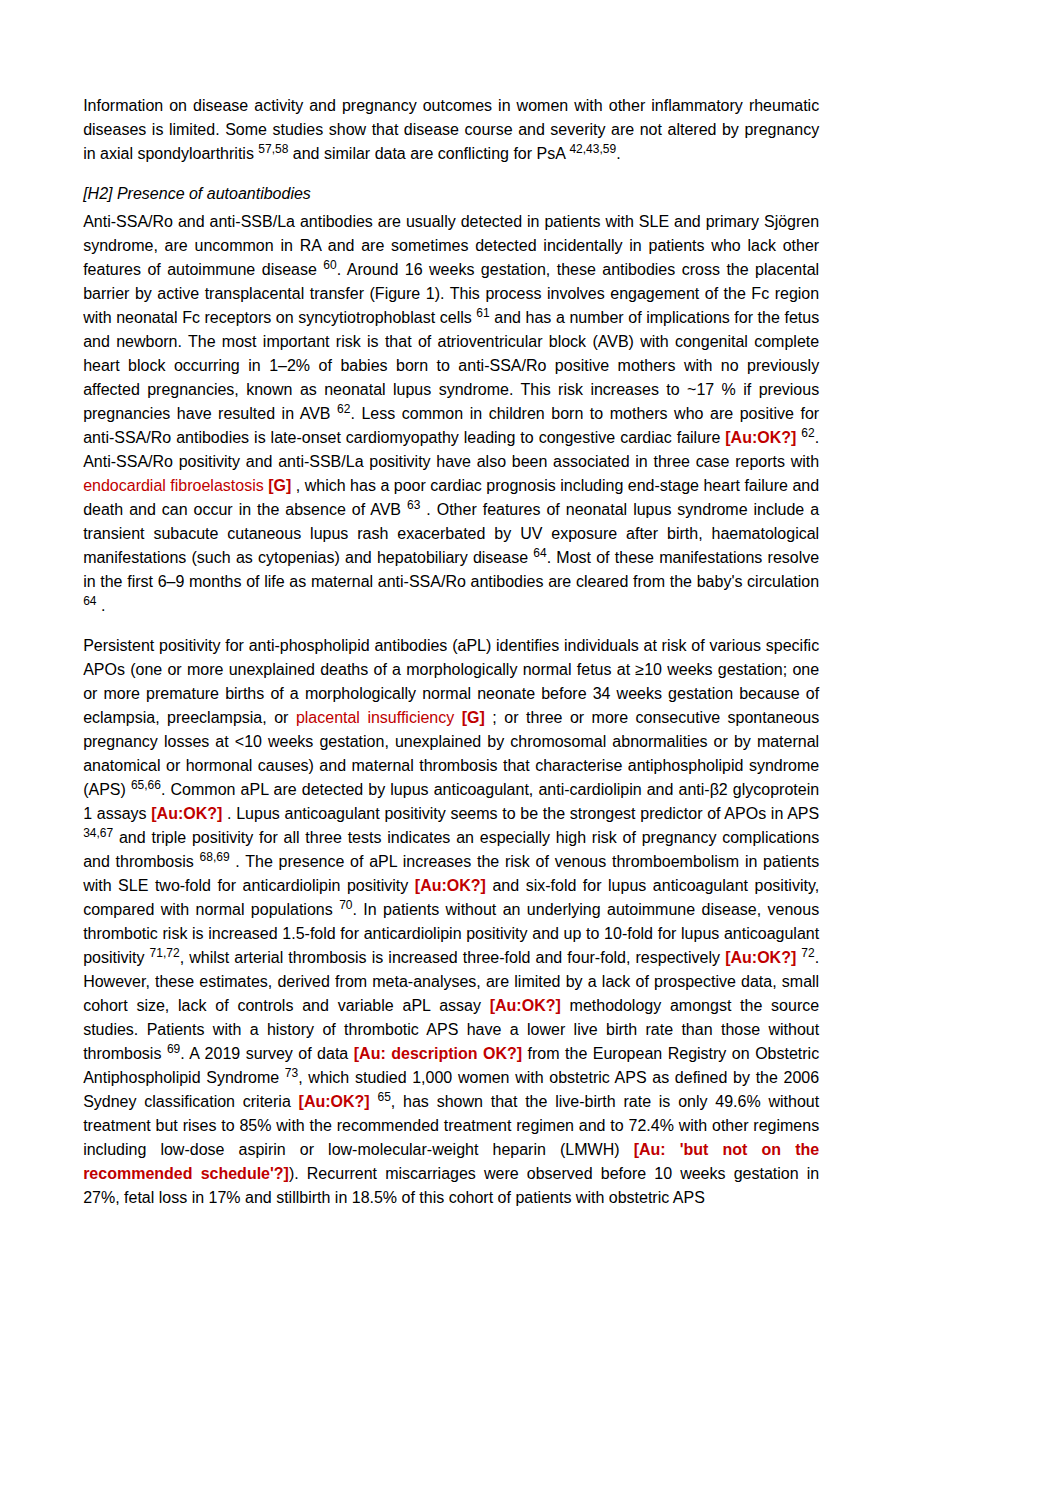Information on disease activity and pregnancy outcomes in women with other inflammatory rheumatic diseases is limited. Some studies show that disease course and severity are not altered by pregnancy in axial spondyloarthritis 57,58 and similar data are conflicting for PsA 42,43,59.
[H2] Presence of autoantibodies
Anti-SSA/Ro and anti-SSB/La antibodies are usually detected in patients with SLE and primary Sjögren syndrome, are uncommon in RA and are sometimes detected incidentally in patients who lack other features of autoimmune disease 60. Around 16 weeks gestation, these antibodies cross the placental barrier by active transplacental transfer (Figure 1). This process involves engagement of the Fc region with neonatal Fc receptors on syncytiotrophoblast cells 61 and has a number of implications for the fetus and newborn. The most important risk is that of atrioventricular block (AVB) with congenital complete heart block occurring in 1–2% of babies born to anti-SSA/Ro positive mothers with no previously affected pregnancies, known as neonatal lupus syndrome. This risk increases to ~17 % if previous pregnancies have resulted in AVB 62. Less common in children born to mothers who are positive for anti-SSA/Ro antibodies is late-onset cardiomyopathy leading to congestive cardiac failure [Au:OK?] 62. Anti-SSA/Ro positivity and anti-SSB/La positivity have also been associated in three case reports with endocardial fibroelastosis [G] , which has a poor cardiac prognosis including end-stage heart failure and death and can occur in the absence of AVB 63 . Other features of neonatal lupus syndrome include a transient subacute cutaneous lupus rash exacerbated by UV exposure after birth, haematological manifestations (such as cytopenias) and hepatobiliary disease 64. Most of these manifestations resolve in the first 6–9 months of life as maternal anti-SSA/Ro antibodies are cleared from the baby's circulation 64 .
Persistent positivity for anti-phospholipid antibodies (aPL) identifies individuals at risk of various specific APOs (one or more unexplained deaths of a morphologically normal fetus at ≥10 weeks gestation; one or more premature births of a morphologically normal neonate before 34 weeks gestation because of eclampsia, preeclampsia, or placental insufficiency [G] ; or three or more consecutive spontaneous pregnancy losses at <10 weeks gestation, unexplained by chromosomal abnormalities or by maternal anatomical or hormonal causes) and maternal thrombosis that characterise antiphospholipid syndrome (APS) 65,66. Common aPL are detected by lupus anticoagulant, anti-cardiolipin and anti-β2 glycoprotein 1 assays [Au:OK?] . Lupus anticoagulant positivity seems to be the strongest predictor of APOs in APS 34,67 and triple positivity for all three tests indicates an especially high risk of pregnancy complications and thrombosis 68,69 . The presence of aPL increases the risk of venous thromboembolism in patients with SLE two-fold for anticardiolipin positivity [Au:OK?] and six-fold for lupus anticoagulant positivity, compared with normal populations 70. In patients without an underlying autoimmune disease, venous thrombotic risk is increased 1.5-fold for anticardiolipin positivity and up to 10-fold for lupus anticoagulant positivity 71,72, whilst arterial thrombosis is increased three-fold and four-fold, respectively [Au:OK?] 72. However, these estimates, derived from meta-analyses, are limited by a lack of prospective data, small cohort size, lack of controls and variable aPL assay [Au:OK?] methodology amongst the source studies. Patients with a history of thrombotic APS have a lower live birth rate than those without thrombosis 69. A 2019 survey of data [Au: description OK?] from the European Registry on Obstetric Antiphospholipid Syndrome 73, which studied 1,000 women with obstetric APS as defined by the 2006 Sydney classification criteria [Au:OK?] 65, has shown that the live-birth rate is only 49.6% without treatment but rises to 85% with the recommended treatment regimen and to 72.4% with other regimens including low-dose aspirin or low-molecular-weight heparin (LMWH) [Au: 'but not on the recommended schedule'?]). Recurrent miscarriages were observed before 10 weeks gestation in 27%, fetal loss in 17% and stillbirth in 18.5% of this cohort of patients with obstetric APS